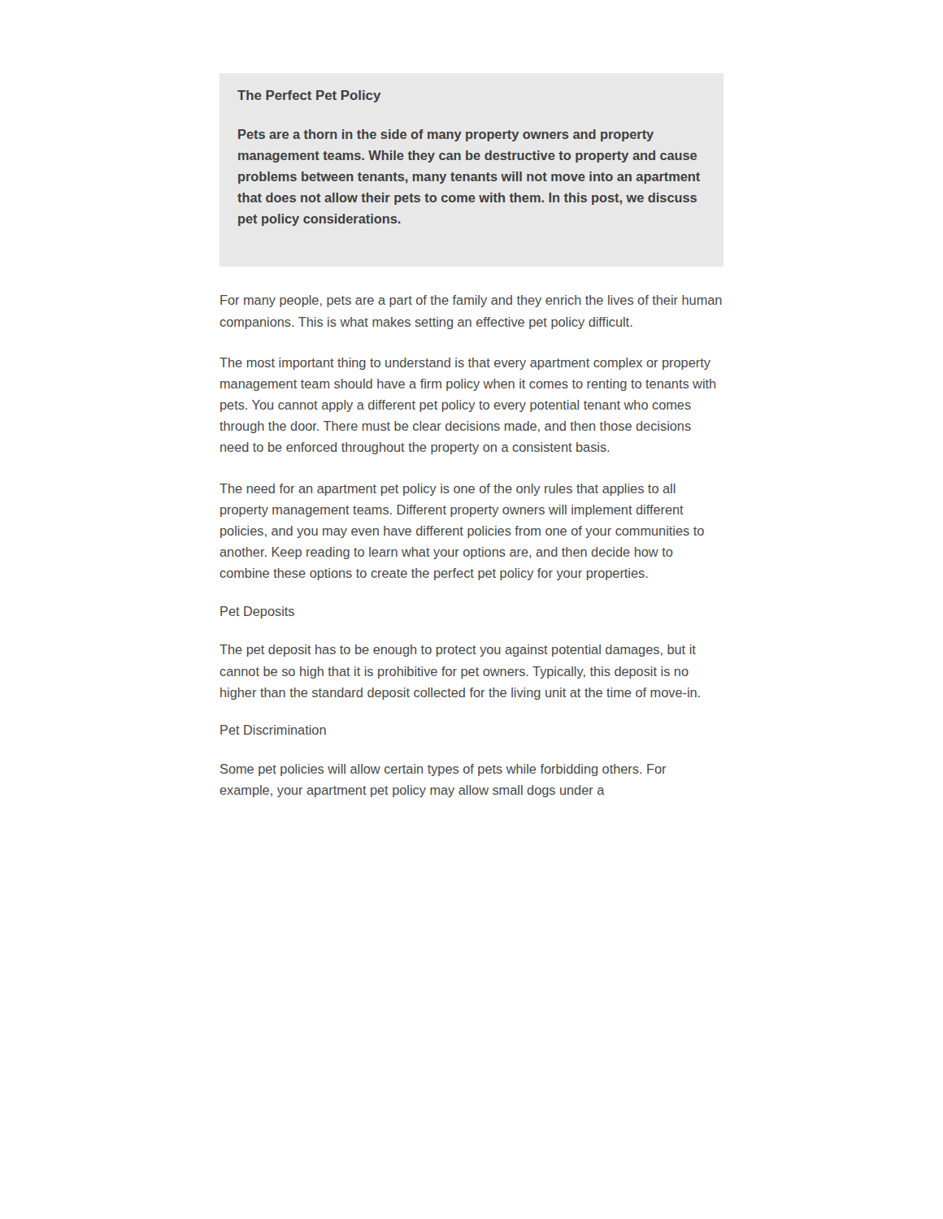The Perfect Pet Policy
Pets are a thorn in the side of many property owners and property management teams. While they can be destructive to property and cause problems between tenants, many tenants will not move into an apartment that does not allow their pets to come with them. In this post, we discuss pet policy considerations.
For many people, pets are a part of the family and they enrich the lives of their human companions. This is what makes setting an effective pet policy difficult.
The most important thing to understand is that every apartment complex or property management team should have a firm policy when it comes to renting to tenants with pets. You cannot apply a different pet policy to every potential tenant who comes through the door. There must be clear decisions made, and then those decisions need to be enforced throughout the property on a consistent basis.
The need for an apartment pet policy is one of the only rules that applies to all property management teams. Different property owners will implement different policies, and you may even have different policies from one of your communities to another. Keep reading to learn what your options are, and then decide how to combine these options to create the perfect pet policy for your properties.
Pet Deposits
The pet deposit has to be enough to protect you against potential damages, but it cannot be so high that it is prohibitive for pet owners. Typically, this deposit is no higher than the standard deposit collected for the living unit at the time of move-in.
Pet Discrimination
Some pet policies will allow certain types of pets while forbidding others. For example, your apartment pet policy may allow small dogs under a